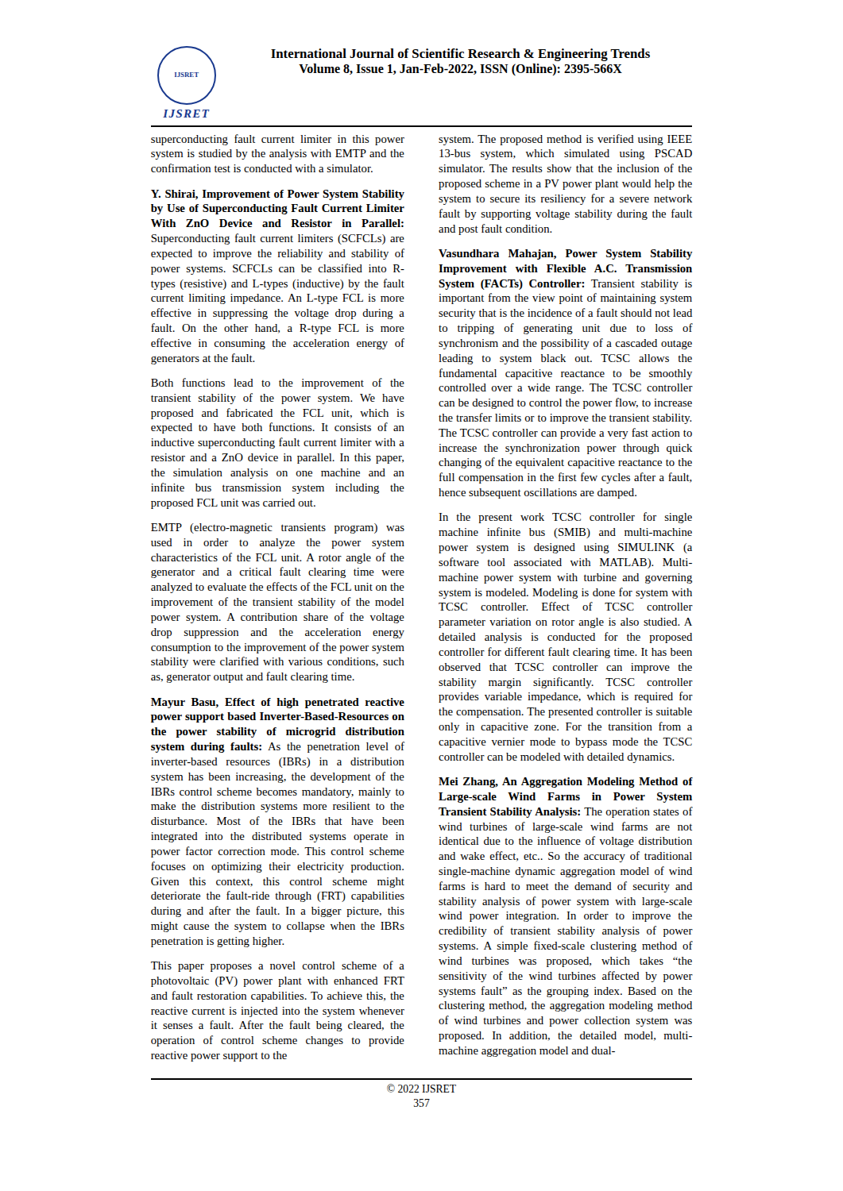IJSRET
IJSRET
International Journal of Scientific Research & Engineering Trends
Volume 8, Issue 1, Jan-Feb-2022, ISSN (Online): 2395-566X
superconducting fault current limiter in this power system is studied by the analysis with EMTP and the confirmation test is conducted with a simulator.
Y. Shirai, Improvement of Power System Stability by Use of Superconducting Fault Current Limiter With ZnO Device and Resistor in Parallel: Superconducting fault current limiters (SCFCLs) are expected to improve the reliability and stability of power systems. SCFCLs can be classified into R-types (resistive) and L-types (inductive) by the fault current limiting impedance. An L-type FCL is more effective in suppressing the voltage drop during a fault. On the other hand, a R-type FCL is more effective in consuming the acceleration energy of generators at the fault.
Both functions lead to the improvement of the transient stability of the power system. We have proposed and fabricated the FCL unit, which is expected to have both functions. It consists of an inductive superconducting fault current limiter with a resistor and a ZnO device in parallel. In this paper, the simulation analysis on one machine and an infinite bus transmission system including the proposed FCL unit was carried out.
EMTP (electro-magnetic transients program) was used in order to analyze the power system characteristics of the FCL unit. A rotor angle of the generator and a critical fault clearing time were analyzed to evaluate the effects of the FCL unit on the improvement of the transient stability of the model power system. A contribution share of the voltage drop suppression and the acceleration energy consumption to the improvement of the power system stability were clarified with various conditions, such as, generator output and fault clearing time.
Mayur Basu, Effect of high penetrated reactive power support based Inverter-Based-Resources on the power stability of microgrid distribution system during faults: As the penetration level of inverter-based resources (IBRs) in a distribution system has been increasing, the development of the IBRs control scheme becomes mandatory, mainly to make the distribution systems more resilient to the disturbance. Most of the IBRs that have been integrated into the distributed systems operate in power factor correction mode. This control scheme focuses on optimizing their electricity production. Given this context, this control scheme might deteriorate the fault-ride through (FRT) capabilities during and after the fault. In a bigger picture, this might cause the system to collapse when the IBRs penetration is getting higher.
This paper proposes a novel control scheme of a photovoltaic (PV) power plant with enhanced FRT and fault restoration capabilities. To achieve this, the reactive current is injected into the system whenever it senses a fault. After the fault being cleared, the operation of control scheme changes to provide reactive power support to the
system. The proposed method is verified using IEEE 13-bus system, which simulated using PSCAD simulator. The results show that the inclusion of the proposed scheme in a PV power plant would help the system to secure its resiliency for a severe network fault by supporting voltage stability during the fault and post fault condition.
Vasundhara Mahajan, Power System Stability Improvement with Flexible A.C. Transmission System (FACTs) Controller: Transient stability is important from the view point of maintaining system security that is the incidence of a fault should not lead to tripping of generating unit due to loss of synchronism and the possibility of a cascaded outage leading to system black out. TCSC allows the fundamental capacitive reactance to be smoothly controlled over a wide range. The TCSC controller can be designed to control the power flow, to increase the transfer limits or to improve the transient stability. The TCSC controller can provide a very fast action to increase the synchronization power through quick changing of the equivalent capacitive reactance to the full compensation in the first few cycles after a fault, hence subsequent oscillations are damped.
In the present work TCSC controller for single machine infinite bus (SMIB) and multi-machine power system is designed using SIMULINK (a software tool associated with MATLAB). Multi-machine power system with turbine and governing system is modeled. Modeling is done for system with TCSC controller. Effect of TCSC controller parameter variation on rotor angle is also studied. A detailed analysis is conducted for the proposed controller for different fault clearing time. It has been observed that TCSC controller can improve the stability margin significantly. TCSC controller provides variable impedance, which is required for the compensation. The presented controller is suitable only in capacitive zone. For the transition from a capacitive vernier mode to bypass mode the TCSC controller can be modeled with detailed dynamics.
Mei Zhang, An Aggregation Modeling Method of Large-scale Wind Farms in Power System Transient Stability Analysis: The operation states of wind turbines of large-scale wind farms are not identical due to the influence of voltage distribution and wake effect, etc.. So the accuracy of traditional single-machine dynamic aggregation model of wind farms is hard to meet the demand of security and stability analysis of power system with large-scale wind power integration. In order to improve the credibility of transient stability analysis of power systems. A simple fixed-scale clustering method of wind turbines was proposed, which takes “the sensitivity of the wind turbines affected by power systems fault” as the grouping index. Based on the clustering method, the aggregation modeling method of wind turbines and power collection system was proposed. In addition, the detailed model, multi-machine aggregation model and dual-
© 2022 IJSRET
357